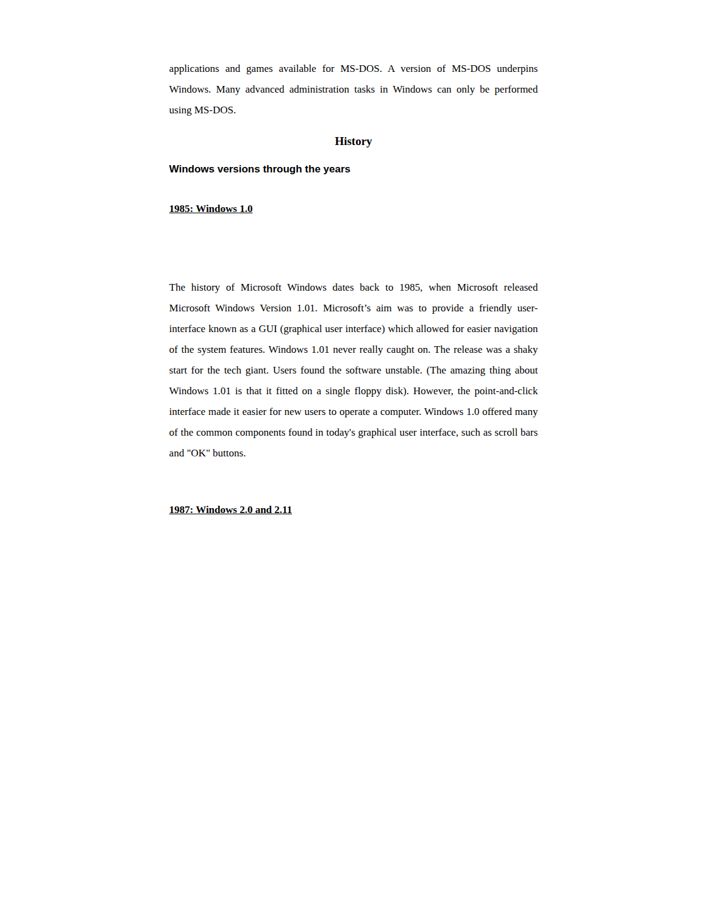applications and games available for MS-DOS. A version of MS-DOS underpins Windows. Many advanced administration tasks in Windows can only be performed using MS-DOS.
History
Windows versions through the years
1985: Windows 1.0
The history of Microsoft Windows dates back to 1985, when Microsoft released Microsoft Windows Version 1.01. Microsoft’s aim was to provide a friendly user-interface known as a GUI (graphical user interface) which allowed for easier navigation of the system features. Windows 1.01 never really caught on. The release was a shaky start for the tech giant. Users found the software unstable. (The amazing thing about Windows 1.01 is that it fitted on a single floppy disk). However, the point-and-click interface made it easier for new users to operate a computer. Windows 1.0 offered many of the common components found in today's graphical user interface, such as scroll bars and "OK" buttons.
1987: Windows 2.0 and 2.11